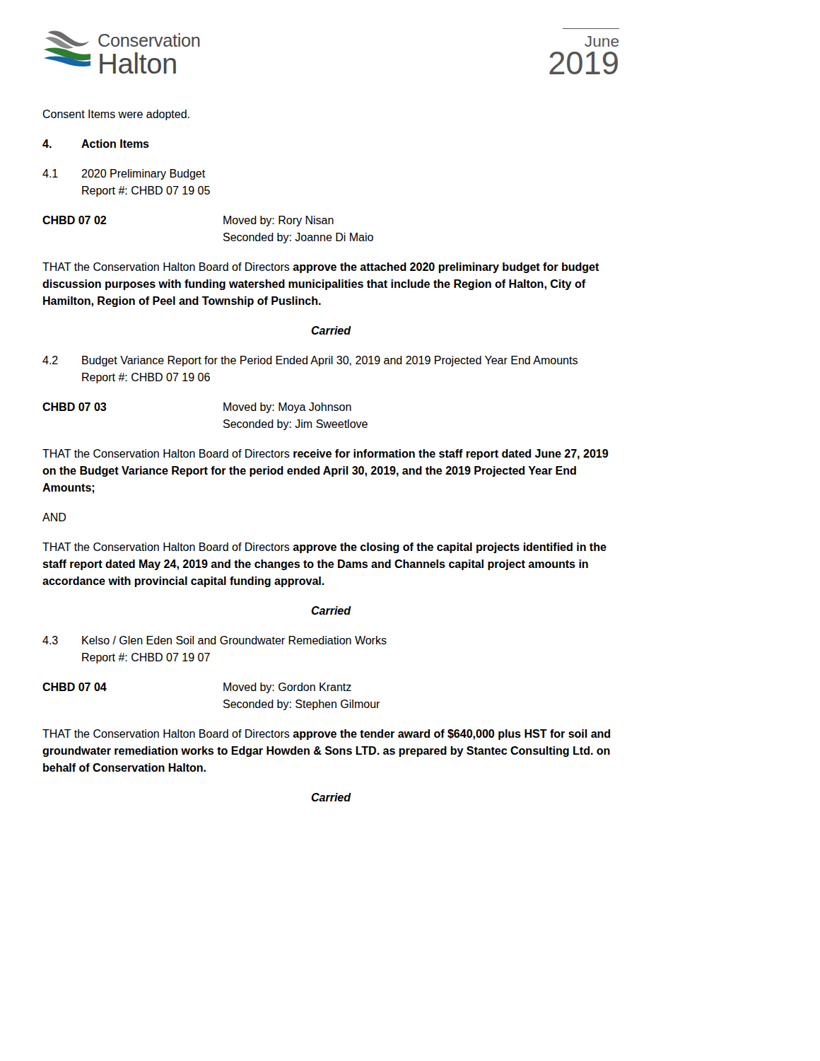Conservation
Halton
June
2019
Consent Items were adopted.
4.
Action Items
4.1
2020 Preliminary Budget
Report #: CHBD 07 19 05
CHBD 07 02
Moved by: Rory Nisan
Seconded by: Joanne Di Maio
THAT the Conservation Halton Board of Directors approve the attached 2020 preliminary budget for budget discussion purposes with funding watershed municipalities that include the Region of Halton, City of Hamilton, Region of Peel and Township of Puslinch.
Carried
4.2
Budget Variance Report for the Period Ended April 30, 2019 and 2019 Projected Year End Amounts
Report #: CHBD 07 19 06
CHBD 07 03
Moved by: Moya Johnson
Seconded by: Jim Sweetlove
THAT the Conservation Halton Board of Directors receive for information the staff report dated June 27, 2019 on the Budget Variance Report for the period ended April 30, 2019, and the 2019 Projected Year End Amounts;
AND
THAT the Conservation Halton Board of Directors approve the closing of the capital projects identified in the staff report dated May 24, 2019 and the changes to the Dams and Channels capital project amounts in accordance with provincial capital funding approval.
Carried
4.3
Kelso / Glen Eden Soil and Groundwater Remediation Works
Report #: CHBD 07 19 07
CHBD 07 04
Moved by: Gordon Krantz
Seconded by: Stephen Gilmour
THAT the Conservation Halton Board of Directors approve the tender award of $640,000 plus HST for soil and groundwater remediation works to Edgar Howden & Sons LTD. as prepared by Stantec Consulting Ltd. on behalf of Conservation Halton.
Carried